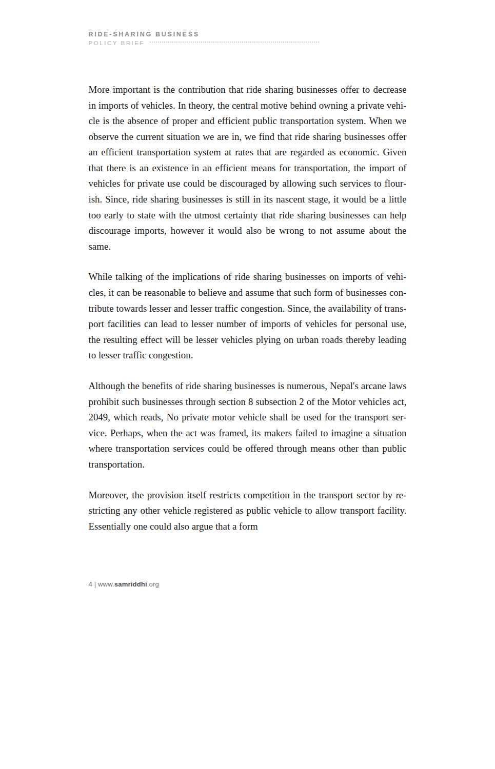Ride-Sharing Business
Policy Brief
More important is the contribution that ride sharing businesses offer to decrease in imports of vehicles. In theory, the central motive behind owning a private vehicle is the absence of proper and efficient public transportation system. When we observe the current situation we are in, we find that ride sharing businesses offer an efficient transportation system at rates that are regarded as economic. Given that there is an existence in an efficient means for transportation, the import of vehicles for private use could be discouraged by allowing such services to flourish. Since, ride sharing businesses is still in its nascent stage, it would be a little too early to state with the utmost certainty that ride sharing businesses can help discourage imports, however it would also be wrong to not assume about the same.
While talking of the implications of ride sharing businesses on imports of vehicles, it can be reasonable to believe and assume that such form of businesses contribute towards lesser and lesser traffic congestion. Since, the availability of transport facilities can lead to lesser number of imports of vehicles for personal use, the resulting effect will be lesser vehicles plying on urban roads thereby leading to lesser traffic congestion.
Although the benefits of ride sharing businesses is numerous, Nepal's arcane laws prohibit such businesses through section 8 subsection 2 of the Motor vehicles act, 2049, which reads, No private motor vehicle shall be used for the transport service. Perhaps, when the act was framed, its makers failed to imagine a situation where transportation services could be offered through means other than public transportation.
Moreover, the provision itself restricts competition in the transport sector by restricting any other vehicle registered as public vehicle to allow transport facility. Essentially one could also argue that a form
4 | www.samriddhi.org